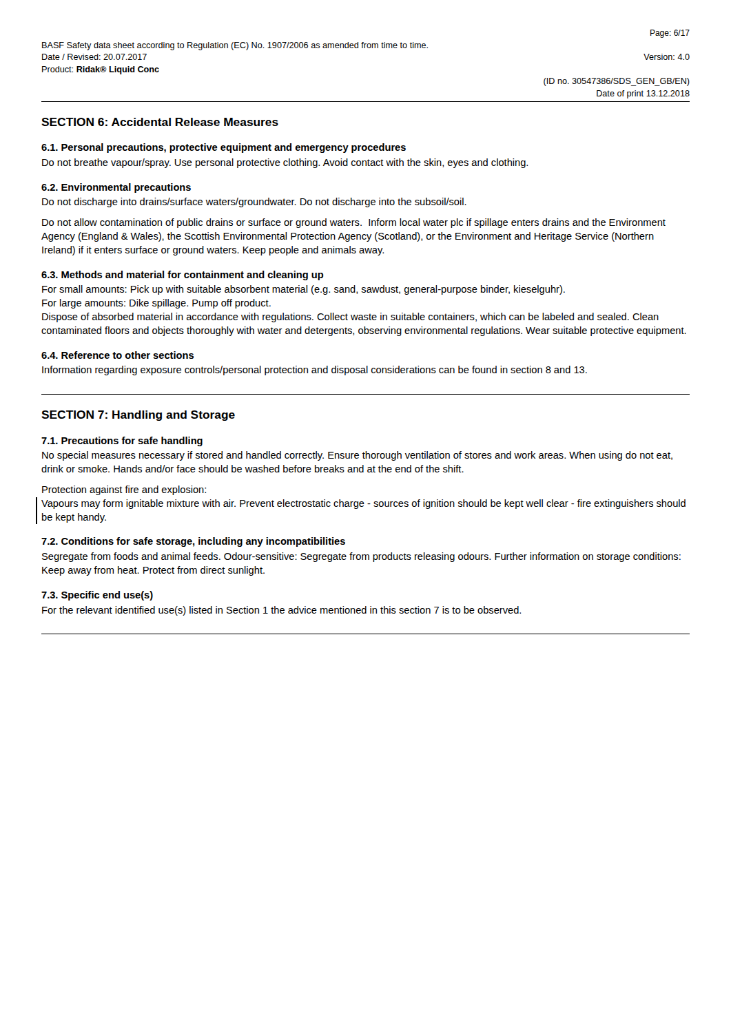Page: 6/17
BASF Safety data sheet according to Regulation (EC) No. 1907/2006 as amended from time to time.
Date / Revised: 20.07.2017 Version: 4.0
Product: Ridak® Liquid Conc
(ID no. 30547386/SDS_GEN_GB/EN)
Date of print 13.12.2018
SECTION 6: Accidental Release Measures
6.1. Personal precautions, protective equipment and emergency procedures
Do not breathe vapour/spray. Use personal protective clothing. Avoid contact with the skin, eyes and clothing.
6.2. Environmental precautions
Do not discharge into drains/surface waters/groundwater. Do not discharge into the subsoil/soil.
Do not allow contamination of public drains or surface or ground waters. Inform local water plc if spillage enters drains and the Environment Agency (England & Wales), the Scottish Environmental Protection Agency (Scotland), or the Environment and Heritage Service (Northern Ireland) if it enters surface or ground waters. Keep people and animals away.
6.3. Methods and material for containment and cleaning up
For small amounts: Pick up with suitable absorbent material (e.g. sand, sawdust, general-purpose binder, kieselguhr).
For large amounts: Dike spillage. Pump off product.
Dispose of absorbed material in accordance with regulations. Collect waste in suitable containers, which can be labeled and sealed. Clean contaminated floors and objects thoroughly with water and detergents, observing environmental regulations. Wear suitable protective equipment.
6.4. Reference to other sections
Information regarding exposure controls/personal protection and disposal considerations can be found in section 8 and 13.
SECTION 7: Handling and Storage
7.1. Precautions for safe handling
No special measures necessary if stored and handled correctly. Ensure thorough ventilation of stores and work areas. When using do not eat, drink or smoke. Hands and/or face should be washed before breaks and at the end of the shift.
Protection against fire and explosion:
Vapours may form ignitable mixture with air. Prevent electrostatic charge - sources of ignition should be kept well clear - fire extinguishers should be kept handy.
7.2. Conditions for safe storage, including any incompatibilities
Segregate from foods and animal feeds. Odour-sensitive: Segregate from products releasing odours. Further information on storage conditions: Keep away from heat. Protect from direct sunlight.
7.3. Specific end use(s)
For the relevant identified use(s) listed in Section 1 the advice mentioned in this section 7 is to be observed.